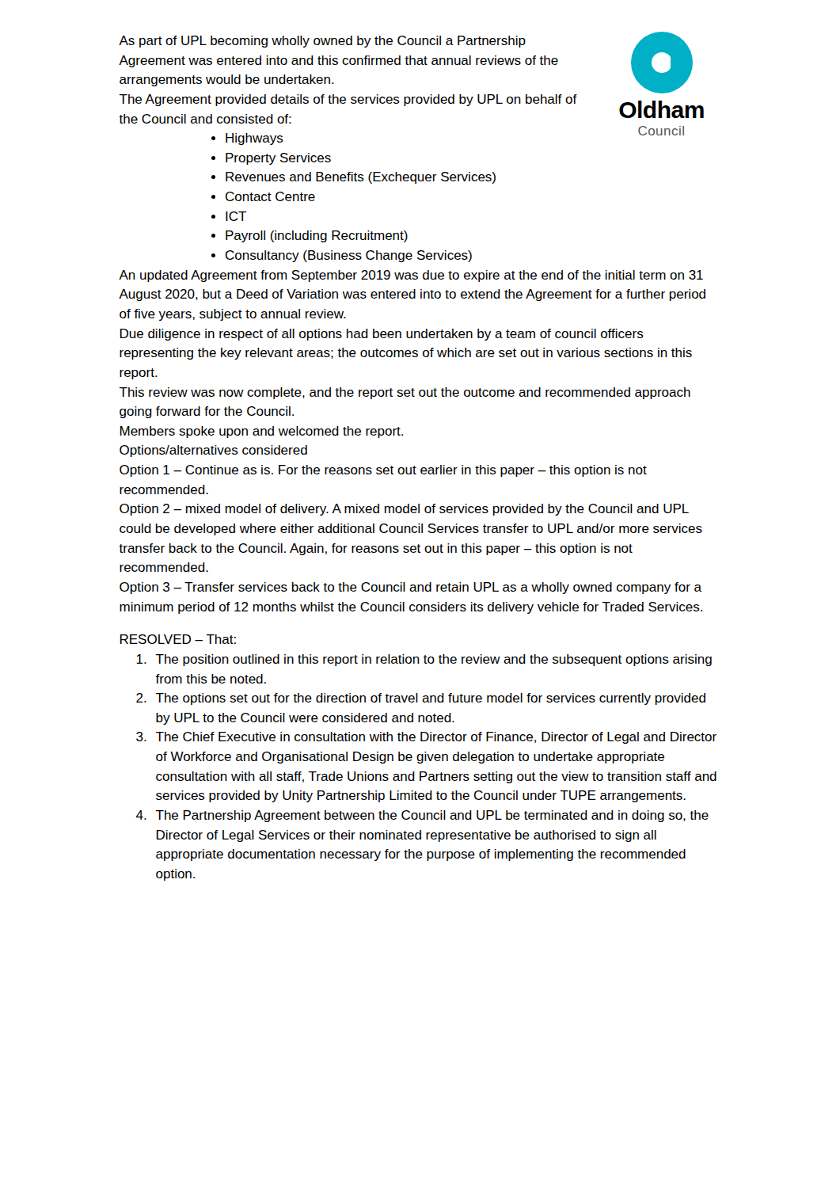Oldham
Council
As part of UPL becoming wholly owned by the Council a Partnership Agreement was entered into and this confirmed that annual reviews of the arrangements would be undertaken.
The Agreement provided details of the services provided by UPL on behalf of the Council and consisted of:
Highways
Property Services
Revenues and Benefits (Exchequer Services)
Contact Centre
ICT
Payroll (including Recruitment)
Consultancy (Business Change Services)
An updated Agreement from September 2019 was due to expire at the end of the initial term on 31 August 2020, but a Deed of Variation was entered into to extend the Agreement for a further period of five years, subject to annual review.
Due diligence in respect of all options had been undertaken by a team of council officers representing the key relevant areas; the outcomes of which are set out in various sections in this report.
This review was now complete, and the report set out the outcome and recommended approach going forward for the Council.
Members spoke upon and welcomed the report.
Options/alternatives considered
Option 1 – Continue as is. For the reasons set out earlier in this paper – this option is not recommended.
Option 2 – mixed model of delivery. A mixed model of services provided by the Council and UPL could be developed where either additional Council Services transfer to UPL and/or more services transfer back to the Council. Again, for reasons set out in this paper – this option is not recommended.
Option 3 – Transfer services back to the Council and retain UPL as a wholly owned company for a minimum period of 12 months whilst the Council considers its delivery vehicle for Traded Services.
RESOLVED – That:
The position outlined in this report in relation to the review and the subsequent options arising from this be noted.
The options set out for the direction of travel and future model for services currently provided by UPL to the Council were considered and noted.
The Chief Executive in consultation with the Director of Finance, Director of Legal and Director of Workforce and Organisational Design be given delegation to undertake appropriate consultation with all staff, Trade Unions and Partners setting out the view to transition staff and services provided by Unity Partnership Limited to the Council under TUPE arrangements.
The Partnership Agreement between the Council and UPL be terminated and in doing so, the Director of Legal Services or their nominated representative be authorised to sign all appropriate documentation necessary for the purpose of implementing the recommended option.